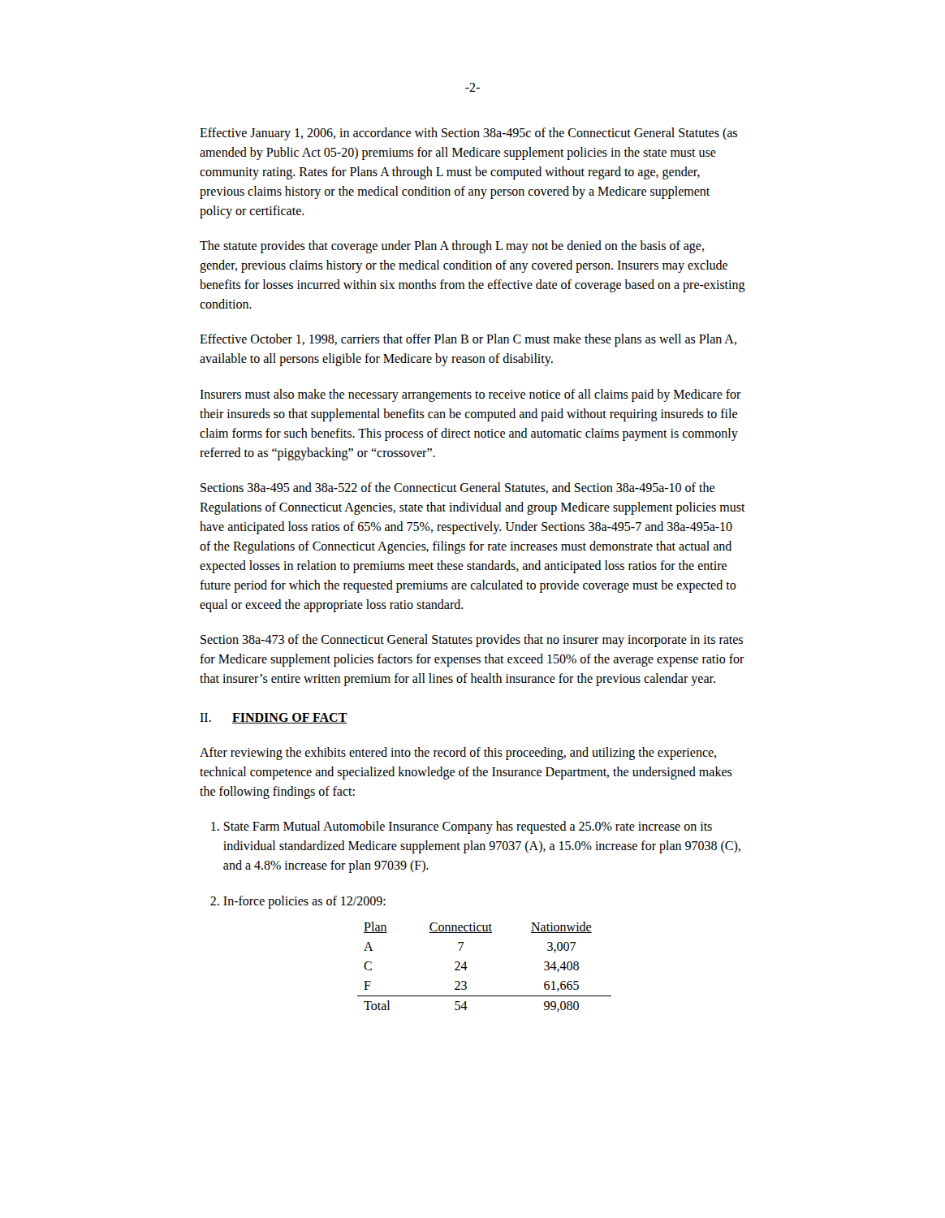-2-
Effective January 1, 2006, in accordance with Section 38a-495c of the Connecticut General Statutes (as amended by Public Act 05-20) premiums for all Medicare supplement policies in the state must use community rating. Rates for Plans A through L must be computed without regard to age, gender, previous claims history or the medical condition of any person covered by a Medicare supplement policy or certificate.
The statute provides that coverage under Plan A through L may not be denied on the basis of age, gender, previous claims history or the medical condition of any covered person. Insurers may exclude benefits for losses incurred within six months from the effective date of coverage based on a pre-existing condition.
Effective October 1, 1998, carriers that offer Plan B or Plan C must make these plans as well as Plan A, available to all persons eligible for Medicare by reason of disability.
Insurers must also make the necessary arrangements to receive notice of all claims paid by Medicare for their insureds so that supplemental benefits can be computed and paid without requiring insureds to file claim forms for such benefits. This process of direct notice and automatic claims payment is commonly referred to as “piggybacking” or “crossover”.
Sections 38a-495 and 38a-522 of the Connecticut General Statutes, and Section 38a-495a-10 of the Regulations of Connecticut Agencies, state that individual and group Medicare supplement policies must have anticipated loss ratios of 65% and 75%, respectively. Under Sections 38a-495-7 and 38a-495a-10 of the Regulations of Connecticut Agencies, filings for rate increases must demonstrate that actual and expected losses in relation to premiums meet these standards, and anticipated loss ratios for the entire future period for which the requested premiums are calculated to provide coverage must be expected to equal or exceed the appropriate loss ratio standard.
Section 38a-473 of the Connecticut General Statutes provides that no insurer may incorporate in its rates for Medicare supplement policies factors for expenses that exceed 150% of the average expense ratio for that insurer’s entire written premium for all lines of health insurance for the previous calendar year.
II. FINDING OF FACT
After reviewing the exhibits entered into the record of this proceeding, and utilizing the experience, technical competence and specialized knowledge of the Insurance Department, the undersigned makes the following findings of fact:
State Farm Mutual Automobile Insurance Company has requested a 25.0% rate increase on its individual standardized Medicare supplement plan 97037 (A), a 15.0% increase for plan 97038 (C), and a 4.8% increase for plan 97039 (F).
In-force policies as of 12/2009:
| Plan | Connecticut | Nationwide |
| --- | --- | --- |
| A | 7 | 3,007 |
| C | 24 | 34,408 |
| F | 23 | 61,665 |
| Total | 54 | 99,080 |